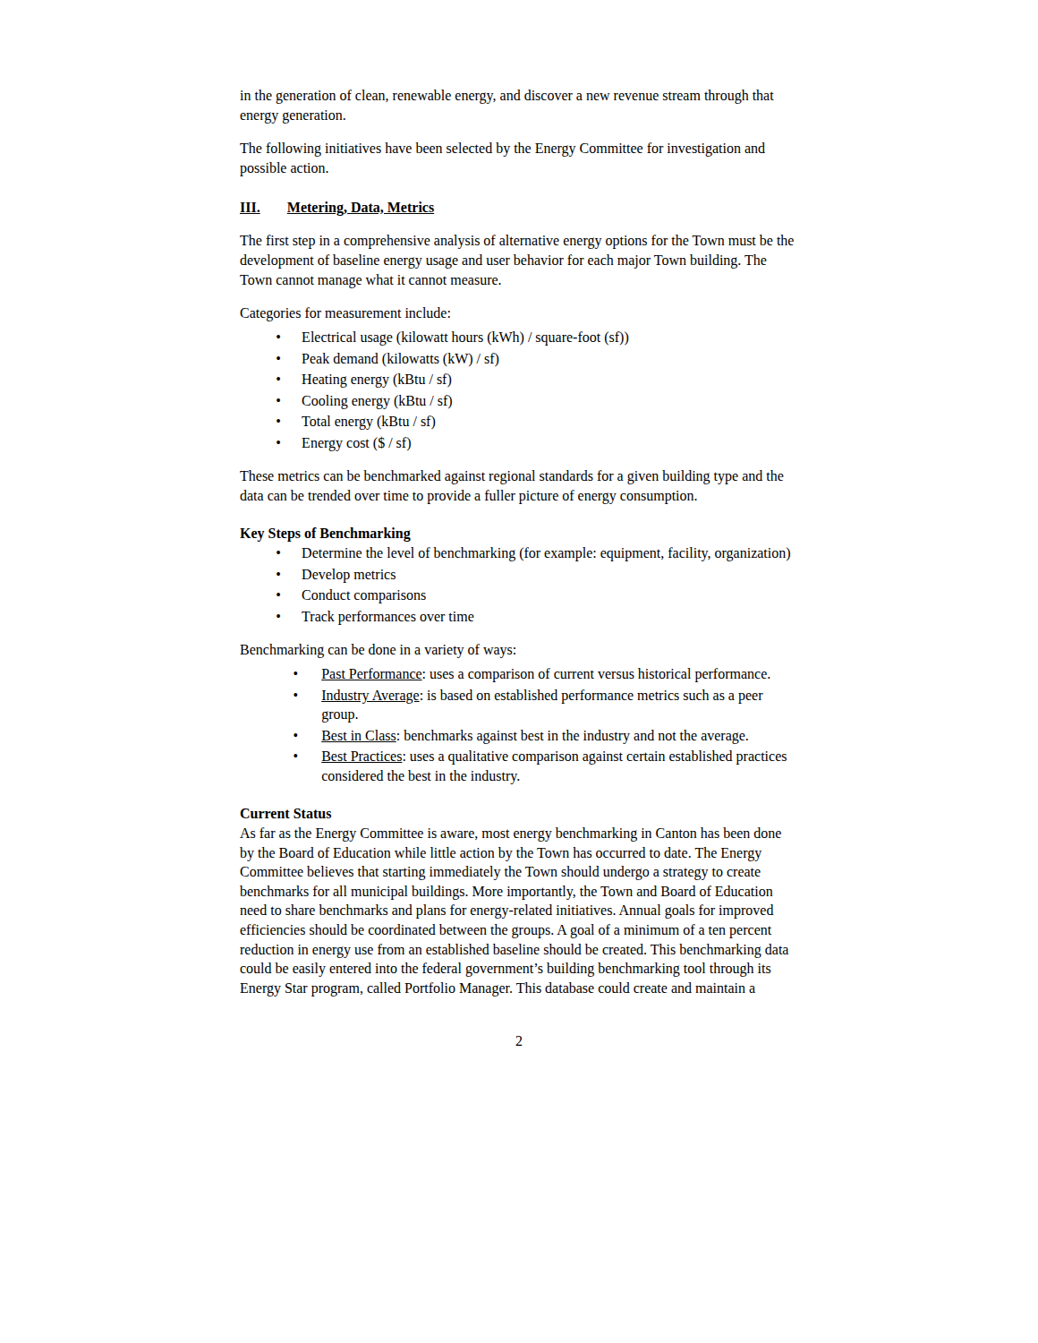in the generation of clean, renewable energy, and discover a new revenue stream through that energy generation.
The following initiatives have been selected by the Energy Committee for investigation and possible action.
III. Metering, Data, Metrics
The first step in a comprehensive analysis of alternative energy options for the Town must be the development of baseline energy usage and user behavior for each major Town building. The Town cannot manage what it cannot measure.
Categories for measurement include:
Electrical usage (kilowatt hours (kWh) / square-foot (sf))
Peak demand (kilowatts (kW) / sf)
Heating energy (kBtu / sf)
Cooling energy (kBtu / sf)
Total energy (kBtu / sf)
Energy cost ($ / sf)
These metrics can be benchmarked against regional standards for a given building type and the data can be trended over time to provide a fuller picture of energy consumption.
Key Steps of Benchmarking
Determine the level of benchmarking (for example: equipment, facility, organization)
Develop metrics
Conduct comparisons
Track performances over time
Benchmarking can be done in a variety of ways:
Past Performance: uses a comparison of current versus historical performance.
Industry Average: is based on established performance metrics such as a peer group.
Best in Class: benchmarks against best in the industry and not the average.
Best Practices: uses a qualitative comparison against certain established practices considered the best in the industry.
Current Status
As far as the Energy Committee is aware, most energy benchmarking in Canton has been done by the Board of Education while little action by the Town has occurred to date. The Energy Committee believes that starting immediately the Town should undergo a strategy to create benchmarks for all municipal buildings. More importantly, the Town and Board of Education need to share benchmarks and plans for energy-related initiatives. Annual goals for improved efficiencies should be coordinated between the groups. A goal of a minimum of a ten percent reduction in energy use from an established baseline should be created. This benchmarking data could be easily entered into the federal government’s building benchmarking tool through its Energy Star program, called Portfolio Manager. This database could create and maintain a
2